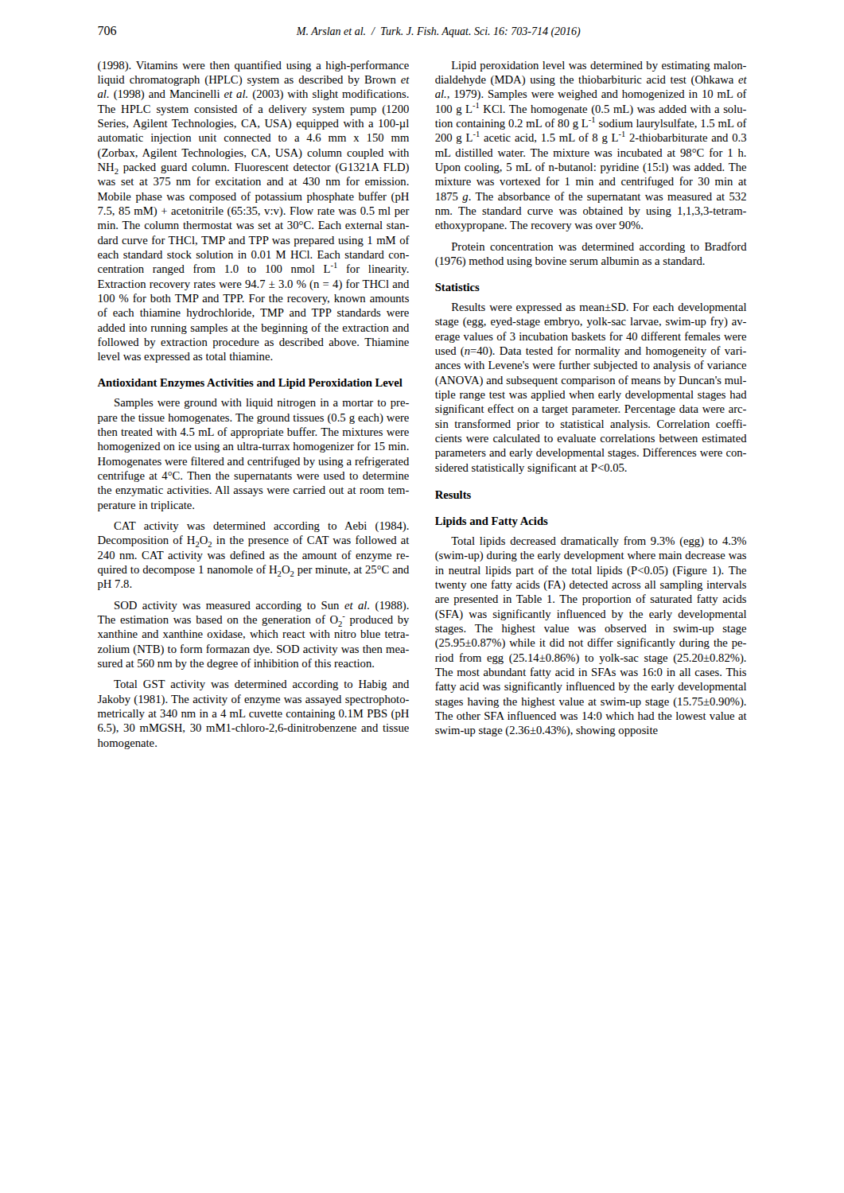706
M. Arslan et al. / Turk. J. Fish. Aquat. Sci. 16: 703-714 (2016)
(1998). Vitamins were then quantified using a high-performance liquid chromatograph (HPLC) system as described by Brown et al. (1998) and Mancinelli et al. (2003) with slight modifications. The HPLC system consisted of a delivery system pump (1200 Series, Agilent Technologies, CA, USA) equipped with a 100-µl automatic injection unit connected to a 4.6 mm x 150 mm (Zorbax, Agilent Technologies, CA, USA) column coupled with NH2 packed guard column. Fluorescent detector (G1321A FLD) was set at 375 nm for excitation and at 430 nm for emission. Mobile phase was composed of potassium phosphate buffer (pH 7.5, 85 mM) + acetonitrile (65:35, v:v). Flow rate was 0.5 ml per min. The column thermostat was set at 30°C. Each external standard curve for THCl, TMP and TPP was prepared using 1 mM of each standard stock solution in 0.01 M HCl. Each standard concentration ranged from 1.0 to 100 nmol L-1 for linearity. Extraction recovery rates were 94.7 ± 3.0 % (n = 4) for THCl and 100 % for both TMP and TPP. For the recovery, known amounts of each thiamine hydrochloride, TMP and TPP standards were added into running samples at the beginning of the extraction and followed by extraction procedure as described above. Thiamine level was expressed as total thiamine.
Antioxidant Enzymes Activities and Lipid Peroxidation Level
Samples were ground with liquid nitrogen in a mortar to prepare the tissue homogenates. The ground tissues (0.5 g each) were then treated with 4.5 mL of appropriate buffer. The mixtures were homogenized on ice using an ultra-turrax homogenizer for 15 min. Homogenates were filtered and centrifuged by using a refrigerated centrifuge at 4°C. Then the supernatants were used to determine the enzymatic activities. All assays were carried out at room temperature in triplicate.
CAT activity was determined according to Aebi (1984). Decomposition of H2O2 in the presence of CAT was followed at 240 nm. CAT activity was defined as the amount of enzyme required to decompose 1 nanomole of H2O2 per minute, at 25°C and pH 7.8.
SOD activity was measured according to Sun et al. (1988). The estimation was based on the generation of O2- produced by xanthine and xanthine oxidase, which react with nitro blue tetrazolium (NTB) to form formazan dye. SOD activity was then measured at 560 nm by the degree of inhibition of this reaction.
Total GST activity was determined according to Habig and Jakoby (1981). The activity of enzyme was assayed spectrophotometrically at 340 nm in a 4 mL cuvette containing 0.1M PBS (pH 6.5), 30 mMGSH, 30 mM1-chloro-2,6-dinitrobenzene and tissue homogenate.
Lipid peroxidation level was determined by estimating malondialdehyde (MDA) using the thiobarbituric acid test (Ohkawa et al., 1979). Samples were weighed and homogenized in 10 mL of 100 g L-1 KCl. The homogenate (0.5 mL) was added with a solution containing 0.2 mL of 80 g L-1 sodium laurylsulfate, 1.5 mL of 200 g L-1 acetic acid, 1.5 mL of 8 g L-1 2-thiobarbiturate and 0.3 mL distilled water. The mixture was incubated at 98°C for 1 h. Upon cooling, 5 mL of n-butanol: pyridine (15:l) was added. The mixture was vortexed for 1 min and centrifuged for 30 min at 1875 g. The absorbance of the supernatant was measured at 532 nm. The standard curve was obtained by using 1,1,3,3-tetramethoxypropane. The recovery was over 90%.
Protein concentration was determined according to Bradford (1976) method using bovine serum albumin as a standard.
Statistics
Results were expressed as mean±SD. For each developmental stage (egg, eyed-stage embryo, yolk-sac larvae, swim-up fry) average values of 3 incubation baskets for 40 different females were used (n=40). Data tested for normality and homogeneity of variances with Levene's were further subjected to analysis of variance (ANOVA) and subsequent comparison of means by Duncan's multiple range test was applied when early developmental stages had significant effect on a target parameter. Percentage data were arcsin transformed prior to statistical analysis. Correlation coefficients were calculated to evaluate correlations between estimated parameters and early developmental stages. Differences were considered statistically significant at P<0.05.
Results
Lipids and Fatty Acids
Total lipids decreased dramatically from 9.3% (egg) to 4.3% (swim-up) during the early development where main decrease was in neutral lipids part of the total lipids (P<0.05) (Figure 1). The twenty one fatty acids (FA) detected across all sampling intervals are presented in Table 1. The proportion of saturated fatty acids (SFA) was significantly influenced by the early developmental stages. The highest value was observed in swim-up stage (25.95±0.87%) while it did not differ significantly during the period from egg (25.14±0.86%) to yolk-sac stage (25.20±0.82%). The most abundant fatty acid in SFAs was 16:0 in all cases. This fatty acid was significantly influenced by the early developmental stages having the highest value at swim-up stage (15.75±0.90%). The other SFA influenced was 14:0 which had the lowest value at swim-up stage (2.36±0.43%), showing opposite